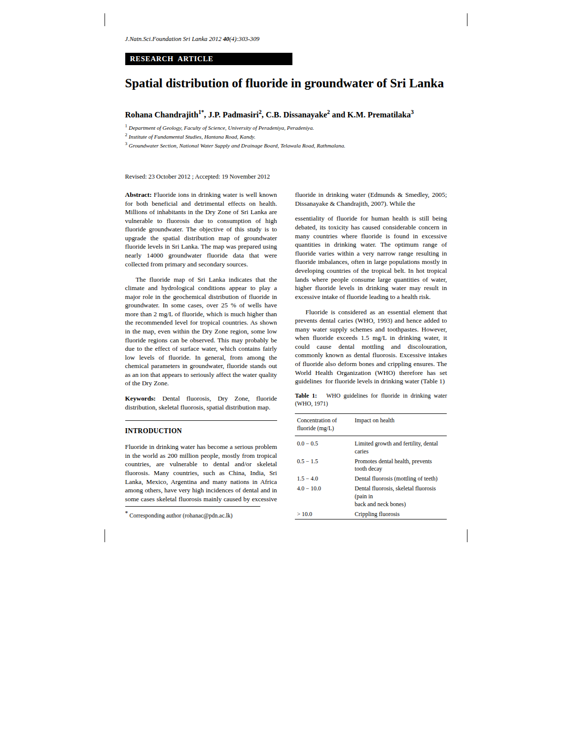J.Natn.Sci.Foundation Sri Lanka 2012 40(4):303-309
RESEARCH ARTICLE
Spatial distribution of fluoride in groundwater of Sri Lanka
Rohana Chandrajith1*, J.P. Padmasiri2, C.B. Dissanayake2 and K.M. Prematilaka3
1 Department of Geology, Faculty of Science, University of Peradeniya, Peradeniya.
2 Institute of Fundamental Studies, Hantana Road, Kandy.
3 Groundwater Section, National Water Supply and Drainage Board, Telawala Road, Rathmalana.
Revised: 23 October 2012 ; Accepted: 19 November 2012
Abstract: Fluoride ions in drinking water is well known for both beneficial and detrimental effects on health. Millions of inhabitants in the Dry Zone of Sri Lanka are vulnerable to fluorosis due to consumption of high fluoride groundwater. The objective of this study is to upgrade the spatial distribution map of groundwater fluoride levels in Sri Lanka. The map was prepared using nearly 14000 groundwater fluoride data that were collected from primary and secondary sources.
The fluoride map of Sri Lanka indicates that the climate and hydrological conditions appear to play a major role in the geochemical distribution of fluoride in groundwater. In some cases, over 25 % of wells have more than 2 mg/L of fluoride, which is much higher than the recommended level for tropical countries. As shown in the map, even within the Dry Zone region, some low fluoride regions can be observed. This may probably be due to the effect of surface water, which contains fairly low levels of fluoride. In general, from among the chemical parameters in groundwater, fluoride stands out as an ion that appears to seriously affect the water quality of the Dry Zone.
Keywords: Dental fluorosis, Dry Zone, fluoride distribution, skeletal fluorosis, spatial distribution map.
INTRODUCTION
Fluoride in drinking water has become a serious problem in the world as 200 million people, mostly from tropical countries, are vulnerable to dental and/or skeletal fluorosis. Many countries, such as China, India, Sri Lanka, Mexico, Argentina and many nations in Africa among others, have very high incidences of dental and in some cases skeletal fluorosis mainly caused by excessive fluoride in drinking water (Edmunds & Smedley, 2005; Dissanayake & Chandrajith, 2007). While the
essentiality of fluoride for human health is still being debated, its toxicity has caused considerable concern in many countries where fluoride is found in excessive quantities in drinking water. The optimum range of fluoride varies within a very narrow range resulting in fluoride imbalances, often in large populations mostly in developing countries of the tropical belt. In hot tropical lands where people consume large quantities of water, higher fluoride levels in drinking water may result in excessive intake of fluoride leading to a health risk.
Fluoride is considered as an essential element that prevents dental caries (WHO, 1993) and hence added to many water supply schemes and toothpastes. However, when fluoride exceeds 1.5 mg/L in drinking water, it could cause dental mottling and discolouration, commonly known as dental fluorosis. Excessive intakes of fluoride also deform bones and crippling ensures. The World Health Organization (WHO) therefore has set guidelines for fluoride levels in drinking water (Table 1)
Table 1: WHO guidelines for fluoride in drinking water (WHO, 1971)
| Concentration of fluoride (mg/L) | Impact on health |
| --- | --- |
| 0.0 − 0.5 | Limited growth and fertility, dental caries |
| 0.5 − 1.5 | Promotes dental health, prevents tooth decay |
| 1.5 − 4.0 | Dental fluorosis (mottling of teeth) |
| 4.0 − 10.0 | Dental fluorosis, skeletal fluorosis (pain in back and neck bones) |
| > 10.0 | Crippling fluorosis |
* Corresponding author (rohanac@pdn.ac.lk)